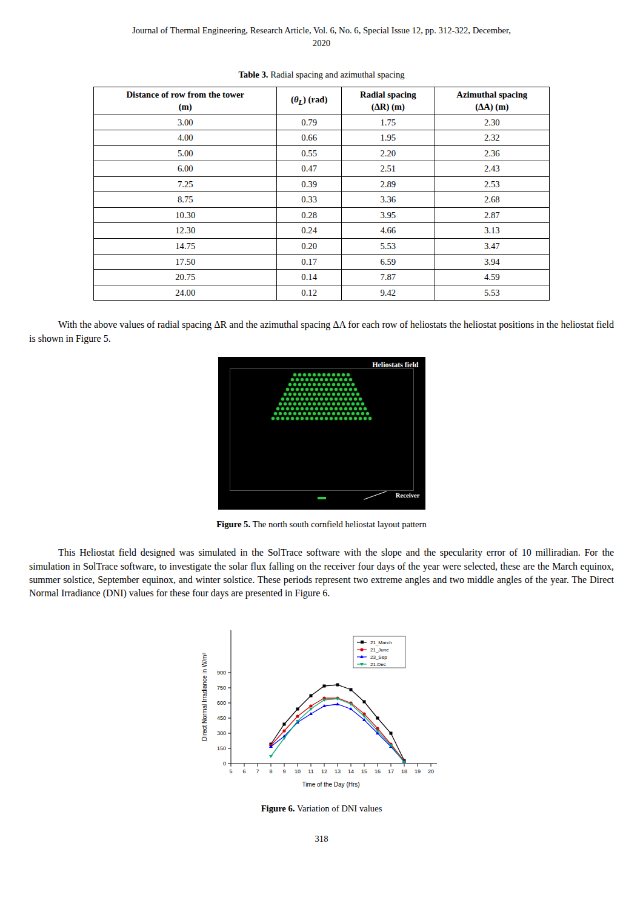Journal of Thermal Engineering, Research Article, Vol. 6, No. 6, Special Issue 12, pp. 312-322, December,
2020
Table 3. Radial spacing and azimuthal spacing
| Distance of row from the tower (m) | ( θ L ) (rad) | Radial spacing (ΔR) (m) | Azimuthal spacing (ΔA) (m) |
| --- | --- | --- | --- |
| 3.00 | 0.79 | 1.75 | 2.30 |
| 4.00 | 0.66 | 1.95 | 2.32 |
| 5.00 | 0.55 | 2.20 | 2.36 |
| 6.00 | 0.47 | 2.51 | 2.43 |
| 7.25 | 0.39 | 2.89 | 2.53 |
| 8.75 | 0.33 | 3.36 | 2.68 |
| 10.30 | 0.28 | 3.95 | 2.87 |
| 12.30 | 0.24 | 4.66 | 3.13 |
| 14.75 | 0.20 | 5.53 | 3.47 |
| 17.50 | 0.17 | 6.59 | 3.94 |
| 20.75 | 0.14 | 7.87 | 4.59 |
| 24.00 | 0.12 | 9.42 | 5.53 |
With the above values of radial spacing ΔR and the azimuthal spacing ΔA for each row of heliostats the heliostat positions in the heliostat field is shown in Figure 5.
Heliostats field
Receiver
Figure 5. The north south cornfield heliostat layout pattern
This Heliostat field designed was simulated in the SolTrace software with the slope and the specularity error of 10 milliradian. For the simulation in SolTrace software, to investigate the solar flux falling on the receiver four days of the year were selected, these are the March equinox, summer solstice, September equinox, and winter solstice. These periods represent two extreme angles and two middle angles of the year. The Direct Normal Irradiance (DNI) values for these four days are presented in Figure 6.
0 150 300 450 600 750 900 5 6 7 8 9 10 11 12 13 14 15 16 17 18 19 20 Time of the Day (Hrs) Direct Normal Irradiance in W/m² 21_March 21_June 23_Sep 21-Dec
Figure 6. Variation of DNI values
318